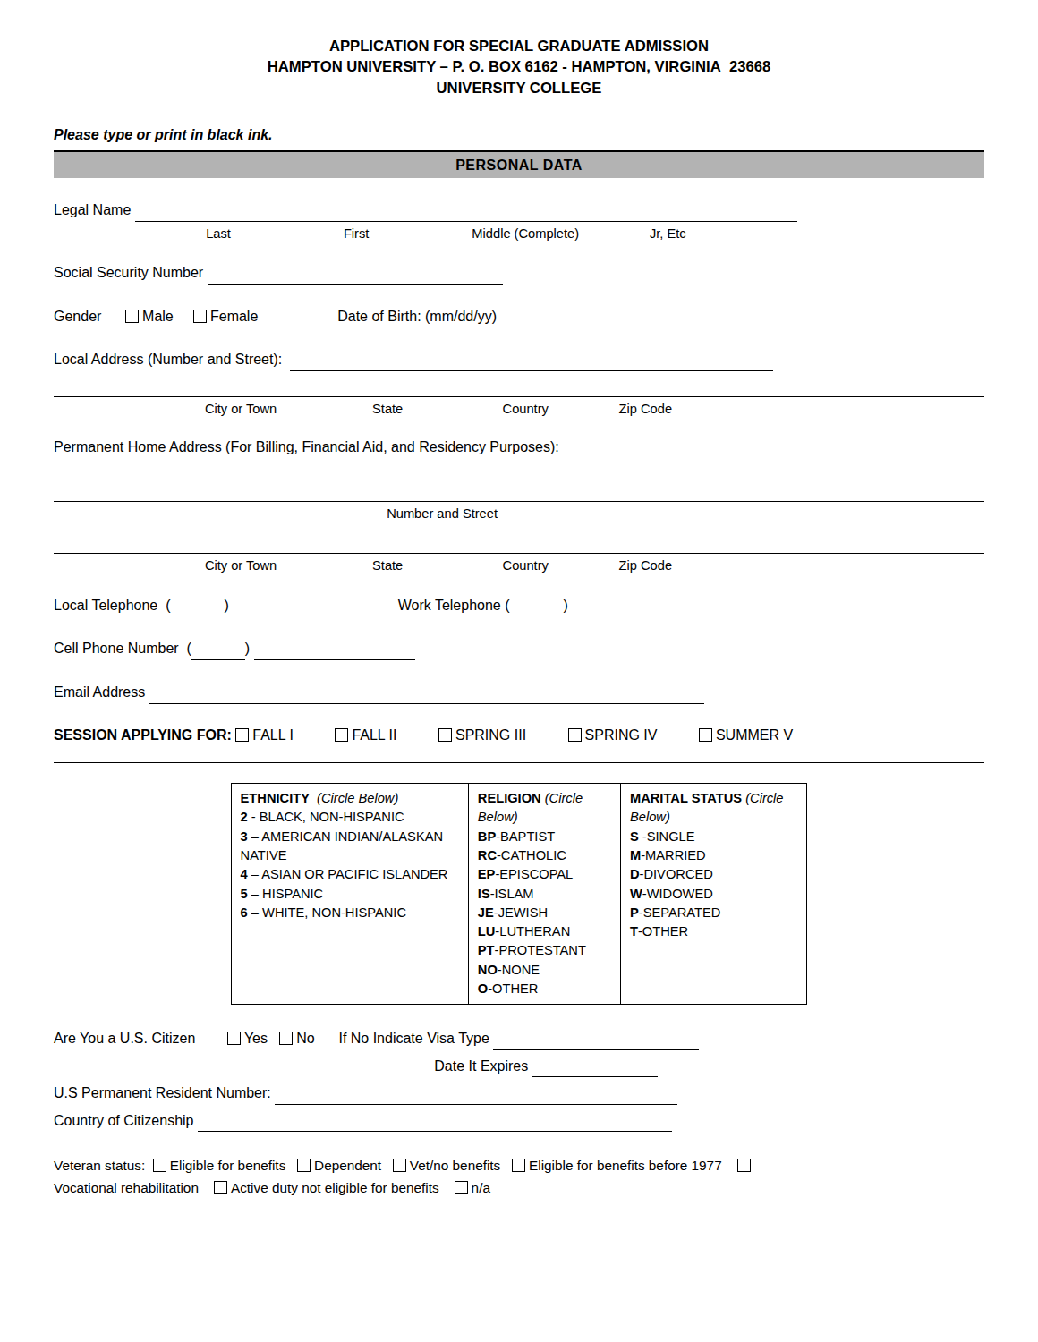APPLICATION FOR SPECIAL GRADUATE ADMISSION
HAMPTON UNIVERSITY – P. O. BOX 6162 - HAMPTON, VIRGINIA 23668
UNIVERSITY COLLEGE
Please type or print in black ink.
PERSONAL DATA
Legal Name
Last First Middle (Complete) Jr, Etc
Social Security Number
Gender Male Female Date of Birth: (mm/dd/yy)
Local Address (Number and Street):
City or Town State Country Zip Code
Permanent Home Address (For Billing, Financial Aid, and Residency Purposes):
Number and Street
City or Town State Country Zip Code
Local Telephone ( ) Work Telephone ( )
Cell Phone Number ( )
Email Address
SESSION APPLYING FOR: FALL I FALL II SPRING III SPRING IV SUMMER V
| ETHNICITY (Circle Below) 2 - BLACK, NON-HISPANIC 3 – AMERICAN INDIAN/ALASKAN NATIVE 4 – ASIAN OR PACIFIC ISLANDER 5 – HISPANIC 6 – WHITE, NON-HISPANIC | RELIGION (Circle Below) BP -BAPTIST RC -CATHOLIC EP -EPISCOPAL IS -ISLAM JE -JEWISH LU -LUTHERAN PT -PROTESTANT NO -NONE O -OTHER | MARITAL STATUS (Circle Below) S -SINGLE M -MARRIED D -DIVORCED W -WIDOWED P -SEPARATED T -OTHER |
Are You a U.S. Citizen Yes No If No Indicate Visa Type
Date It Expires
U.S Permanent Resident Number:
Country of Citizenship
Veteran status: Eligible for benefits Dependent Vet/no benefits Eligible for benefits before 1977
Vocational rehabilitation Active duty not eligible for benefits n/a